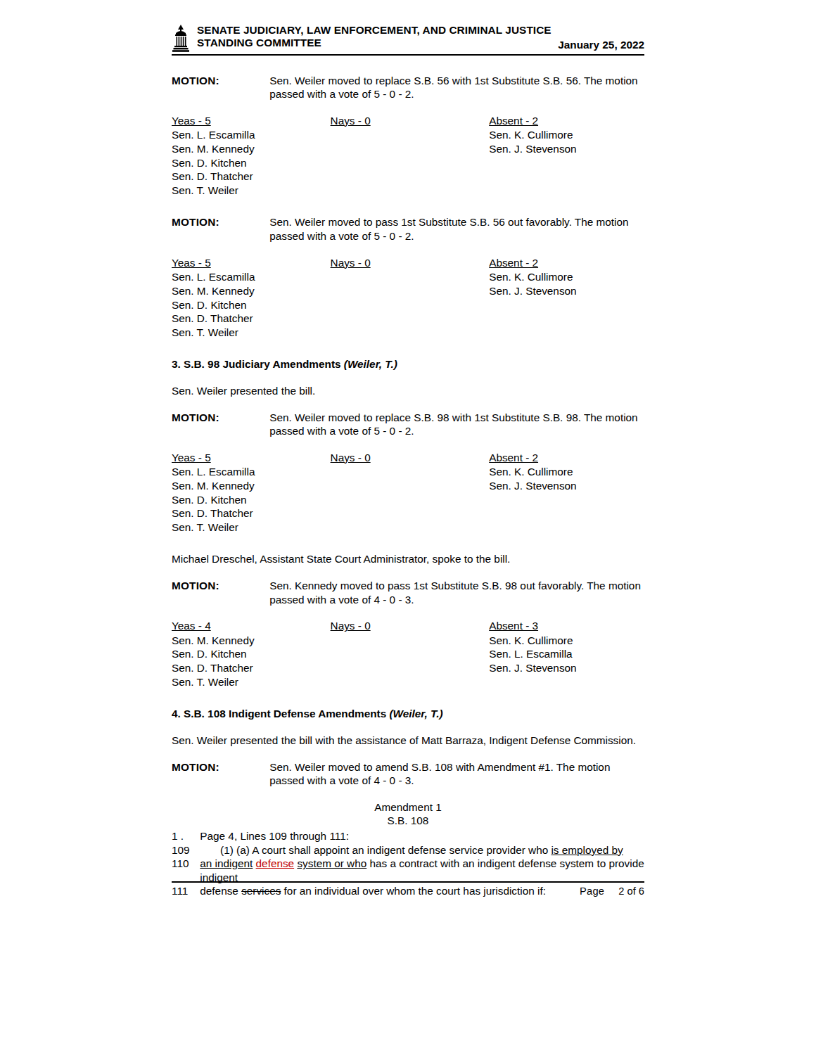Senate Judiciary, Law Enforcement, and Criminal Justice
Standing Committee
January 25, 2022
MOTION:
Sen. Weiler moved to replace S.B. 56 with 1st Substitute S.B. 56. The motion passed with a vote of 5 - 0 - 2.
Yeas - 5
Sen. L. Escamilla
Sen. M. Kennedy
Sen. D. Kitchen
Sen. D. Thatcher
Sen. T. Weiler
Nays - 0
Absent - 2
Sen. K. Cullimore
Sen. J. Stevenson
MOTION:
Sen. Weiler moved to pass 1st Substitute S.B. 56 out favorably. The motion passed with a vote of 5 - 0 - 2.
Yeas - 5
Sen. L. Escamilla
Sen. M. Kennedy
Sen. D. Kitchen
Sen. D. Thatcher
Sen. T. Weiler
Nays - 0
Absent - 2
Sen. K. Cullimore
Sen. J. Stevenson
3. S.B. 98 Judiciary Amendments (Weiler, T.)
Sen. Weiler presented the bill.
MOTION:
Sen. Weiler moved to replace S.B. 98 with 1st Substitute S.B. 98. The motion passed with a vote of 5 - 0 - 2.
Yeas - 5
Sen. L. Escamilla
Sen. M. Kennedy
Sen. D. Kitchen
Sen. D. Thatcher
Sen. T. Weiler
Nays - 0
Absent - 2
Sen. K. Cullimore
Sen. J. Stevenson
Michael Dreschel, Assistant State Court Administrator, spoke to the bill.
MOTION:
Sen. Kennedy moved to pass 1st Substitute S.B. 98 out favorably. The motion passed with a vote of 4 - 0 - 3.
Yeas - 4
Sen. M. Kennedy
Sen. D. Kitchen
Sen. D. Thatcher
Sen. T. Weiler
Nays - 0
Absent - 3
Sen. K. Cullimore
Sen. L. Escamilla
Sen. J. Stevenson
4. S.B. 108 Indigent Defense Amendments (Weiler, T.)
Sen. Weiler presented the bill with the assistance of Matt Barraza, Indigent Defense Commission.
MOTION:
Sen. Weiler moved to amend S.B. 108 with Amendment #1. The motion passed with a vote of 4 - 0 - 3.
Amendment 1 S.B. 108
1 .
Page 4, Lines 109 through 111:
109
(1) (a) A court shall appoint an indigent defense service provider who is employed by
110
an indigent defense system or who has a contract with an indigent defense system to provide indigent
111
defense services for an individual over whom the court has jurisdiction if:
Page 2 of 6